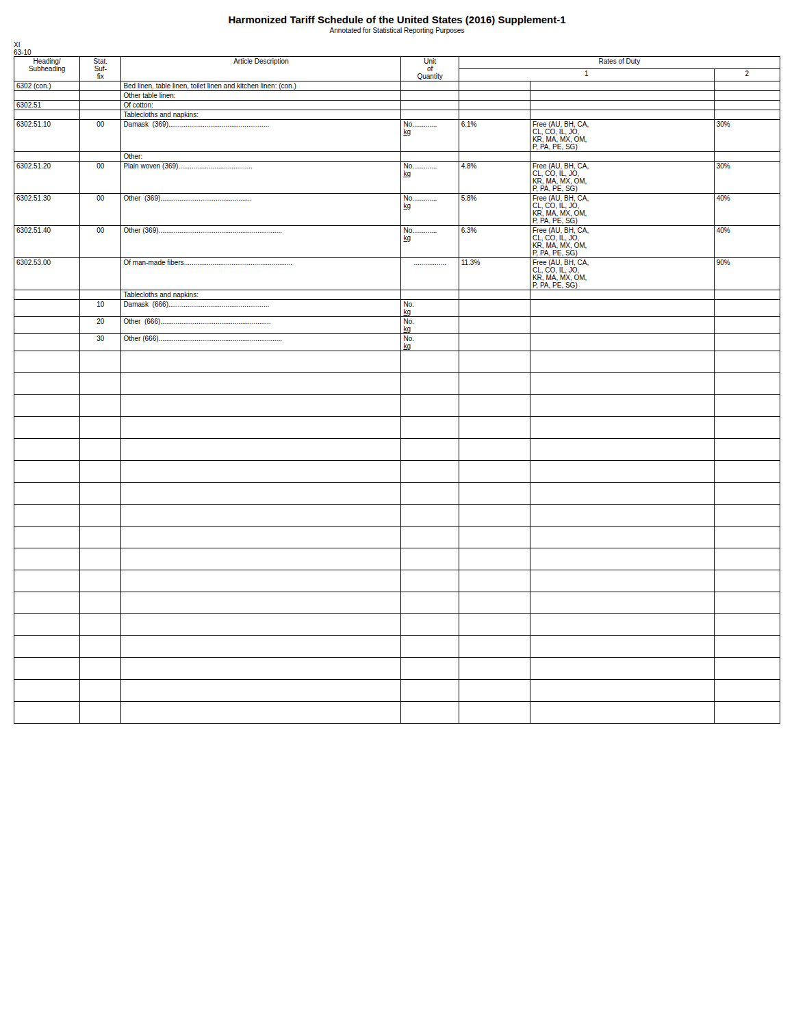Harmonized Tariff Schedule of the United States (2016) Supplement-1
Annotated for Statistical Reporting Purposes
XI
63-10
| Heading/ Subheading | Stat. Suf- fix | Article Description | Unit of Quantity | Rates of Duty |
| --- | --- | --- | --- | --- |
| 1 | 2 |
| 6302 (con.) | | Bed linen, table linen, toilet linen and kitchen linen: (con.) | | | | |
| | | Other table linen: | | | | |
| 6302.51 | | Of cotton: | | | | |
| | | Tablecloths and napkins: | | | | |
| 6302.51.10 | 00 | Damask (369) ..................................................... | No............. kg | 6.1% | Free (AU, BH, CA, CL, CO, IL, JO, KR, MA, MX, OM, P, PA, PE, SG) | 30% |
| | | Other: | | | | |
| 6302.51.20 | 00 | Plain woven (369) ....................................... | No............. kg | 4.8% | Free (AU, BH, CA, CL, CO, IL, JO, KR, MA, MX, OM, P, PA, PE, SG) | 30% |
| 6302.51.30 | 00 | Other (369) ................................................ | No............. kg | 5.8% | Free (AU, BH, CA, CL, CO, IL, JO, KR, MA, MX, OM, P, PA, PE, SG) | 40% |
| 6302.51.40 | 00 | Other (369) ................................................................. | No............. kg | 6.3% | Free (AU, BH, CA, CL, CO, IL, JO, KR, MA, MX, OM, P, PA, PE, SG) | 40% |
| 6302.53.00 | | Of man-made fibers ......................................................... | ................. | 11.3% | Free (AU, BH, CA, CL, CO, IL, JO, KR, MA, MX, OM, P, PA, PE, SG) | 90% |
| | | Tablecloths and napkins: | | | | |
| | 10 | Damask (666) ..................................................... | No. kg | | | |
| | 20 | Other (666) .......................................................... | No. kg | | | |
| | 30 | Other (666) ................................................................. | No. kg | | | |